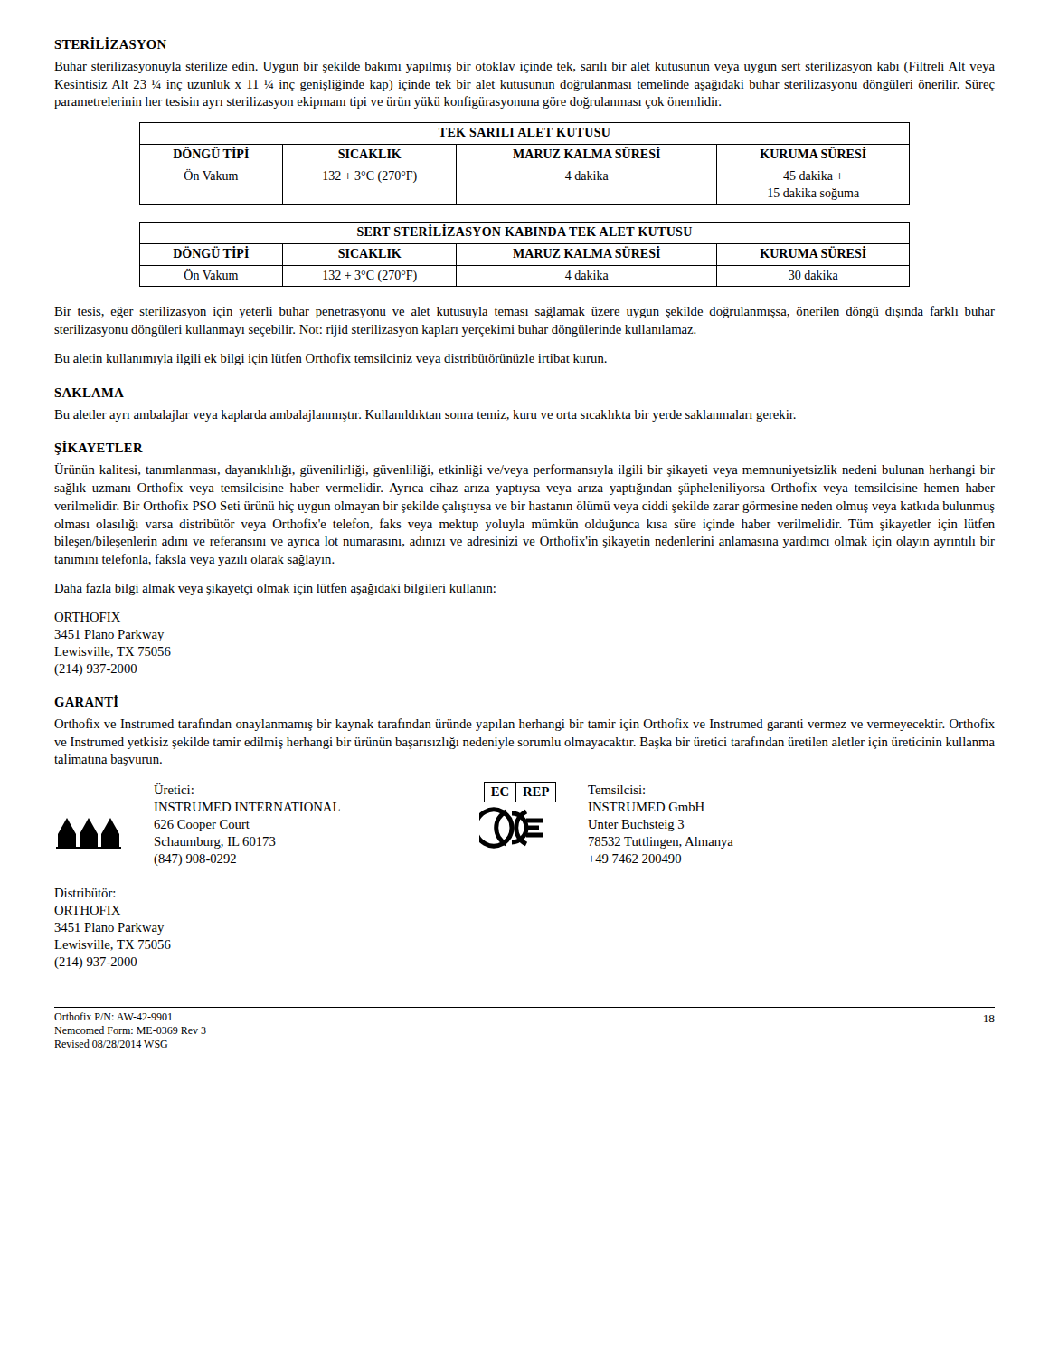STERİLİZASYON
Buhar sterilizasyonuyla sterilize edin. Uygun bir şekilde bakımı yapılmış bir otoklav içinde tek, sarılı bir alet kutusunun veya uygun sert sterilizasyon kabı (Filtreli Alt veya Kesintisiz Alt 23 ¼ inç uzunluk x 11 ¼ inç genişliğinde kap) içinde tek bir alet kutusunun doğrulanması temelinde aşağıdaki buhar sterilizasyonu döngüleri önerilir. Süreç parametrelerinin her tesisin ayrı sterilizasyon ekipmanı tipi ve ürün yükü konfigürasyonuna göre doğrulanması çok önemlidir.
TEK SARILI ALET KUTUSU
| DÖNGÜ TİPİ | SICAKLIK | MARUZ KALMA SÜRESİ | KURUMA SÜRESİ |
| --- | --- | --- | --- |
| Ön Vakum | 132 + 3°C (270°F) | 4 dakika | 45 dakika + 15 dakika soğuma |
SERT STERİLİZASYON KABINDA TEK ALET KUTUSU
| DÖNGÜ TİPİ | SICAKLIK | MARUZ KALMA SÜRESİ | KURUMA SÜRESİ |
| --- | --- | --- | --- |
| Ön Vakum | 132 + 3°C (270°F) | 4 dakika | 30 dakika |
Bir tesis, eğer sterilizasyon için yeterli buhar penetrasyonu ve alet kutusuyla teması sağlamak üzere uygun şekilde doğrulanmışsa, önerilen döngü dışında farklı buhar sterilizasyonu döngüleri kullanmayı seçebilir. Not: rijid sterilizasyon kapları yerçekimi buhar döngülerinde kullanılamaz.
Bu aletin kullanımıyla ilgili ek bilgi için lütfen Orthofix temsilciniz veya distribütörünüzle irtibat kurun.
SAKLAMA
Bu aletler ayrı ambalajlar veya kaplarda ambalajlanmıştır. Kullanıldıktan sonra temiz, kuru ve orta sıcaklıkta bir yerde saklanmaları gerekir.
ŞİKAYETLER
Ürünün kalitesi, tanımlanması, dayanıklılığı, güvenilirliği, güvenliliği, etkinliği ve/veya performansıyla ilgili bir şikayeti veya memnuniyetsizlik nedeni bulunan herhangi bir sağlık uzmanı Orthofix veya temsilcisine haber vermelidir. Ayrıca cihaz arıza yaptıysa veya arıza yaptığından şüpheleniliyorsa Orthofix veya temsilcisine hemen haber verilmelidir. Bir Orthofix PSO Seti ürünü hiç uygun olmayan bir şekilde çalıştıysa ve bir hastanın ölümü veya ciddi şekilde zarar görmesine neden olmuş veya katkıda bulunmuş olması olasılığı varsa distribütör veya Orthofix'e telefon, faks veya mektup yoluyla mümkün olduğunca kısa süre içinde haber verilmelidir. Tüm şikayetler için lütfen bileşen/bileşenlerin adını ve referansını ve ayrıca lot numarasını, adınızı ve adresinizi ve Orthofix'in şikayetin nedenlerini anlamasına yardımcı olmak için olayın ayrıntılı bir tanımını telefonla, faksla veya yazılı olarak sağlayın.
Daha fazla bilgi almak veya şikayetçi olmak için lütfen aşağıdaki bilgileri kullanın:
ORTHOFIX
3451 Plano Parkway
Lewisville, TX 75056
(214) 937-2000
GARANTİ
Orthofix ve Instrumed tarafından onaylanmamış bir kaynak tarafından üründe yapılan herhangi bir tamir için Orthofix ve Instrumed garanti vermez ve vermeyecektir. Orthofix ve Instrumed yetkisiz şekilde tamir edilmiş herhangi bir ürünün başarısızlığı nedeniyle sorumlu olmayacaktır. Başka bir üretici tarafından üretilen aletler için üreticinin kullanma talimatına başvurun.
Üretici:
INSTRUMED INTERNATIONAL
626 Cooper Court
Schaumburg, IL 60173
(847) 908-0292
EC REP
Temsilcisi:
INSTRUMED GmbH
Unter Buchsteig 3
78532 Tuttlingen, Almanya
+49 7462 200490
Distribütör:
ORTHOFIX
3451 Plano Parkway
Lewisville, TX 75056
(214) 937-2000
Orthofix P/N: AW-42-9901
Nemcomed Form: ME-0369 Rev 3
Revised 08/28/2014 WSG
18